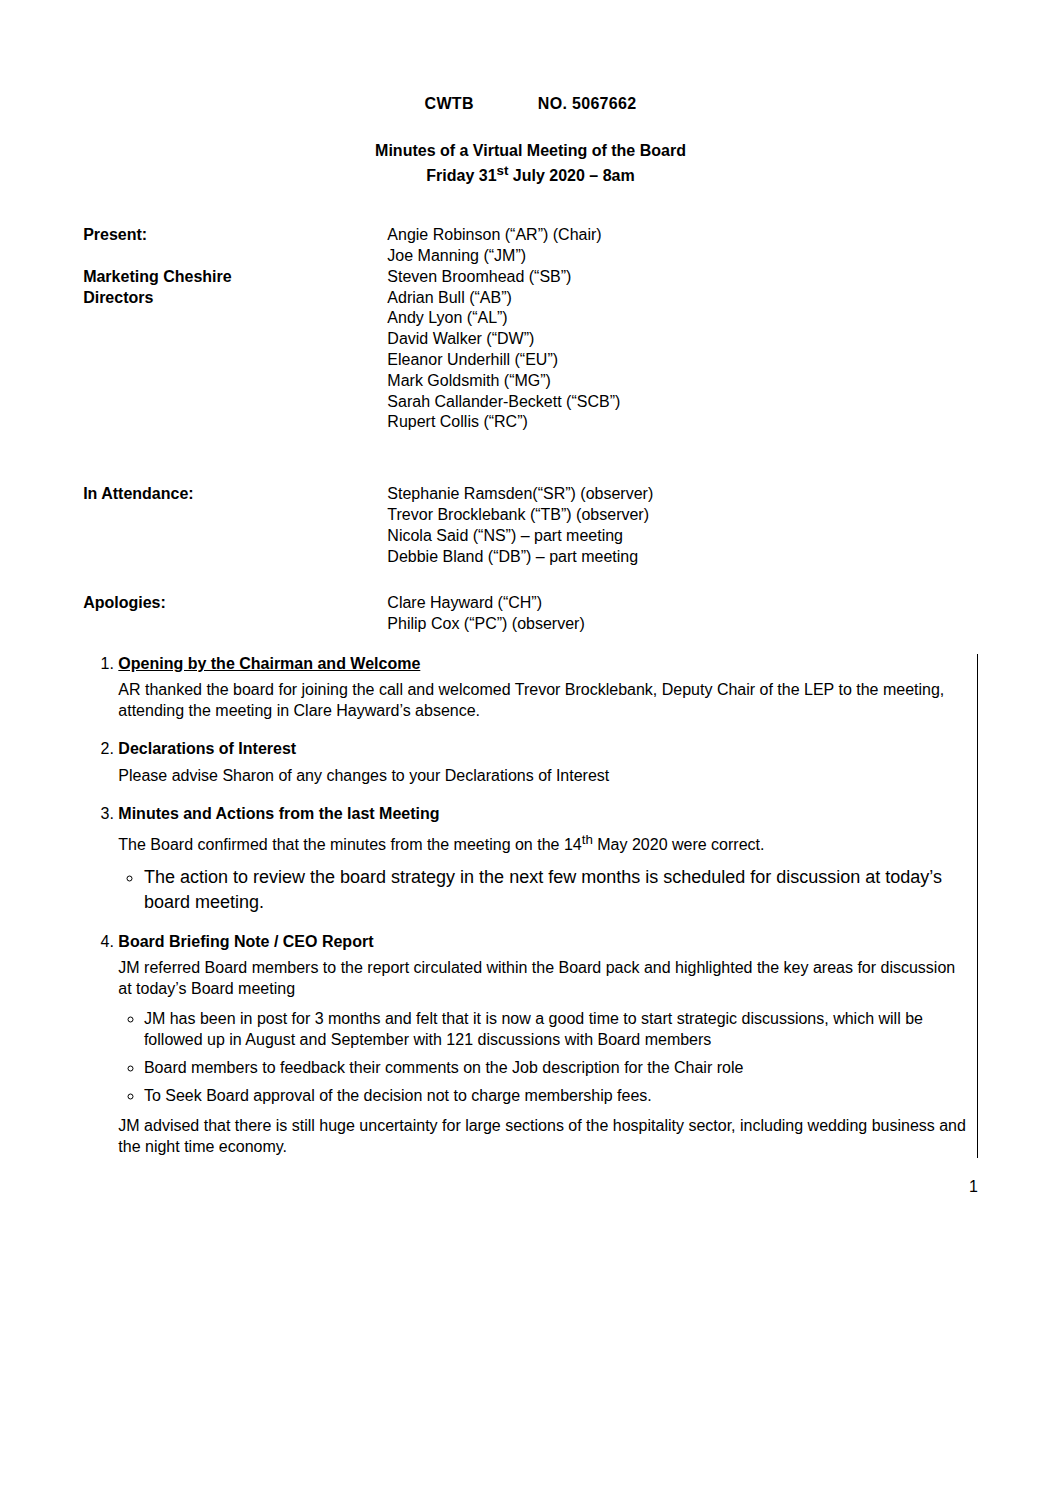CWTB NO. 5067662
Minutes of a Virtual Meeting of the Board
Friday 31st July 2020 – 8am
| Present: | Angie Robinson (“AR”) (Chair) Joe Manning (“JM”) |
| Marketing Cheshire | Steven Broomhead (“SB”) |
| Directors | Adrian Bull (“AB”) Andy Lyon (“AL”) David Walker (“DW”) Eleanor Underhill (“EU”) Mark Goldsmith (“MG”) Sarah Callander-Beckett (“SCB”) Rupert Collis (“RC”) |
| In Attendance: | Stephanie Ramsden(“SR”) (observer) Trevor Brocklebank (“TB”) (observer) Nicola Said (“NS”) – part meeting Debbie Bland (“DB”) – part meeting |
| Apologies: | Clare Hayward (“CH”) Philip Cox (“PC”) (observer) |
Opening by the Chairman and Welcome
AR thanked the board for joining the call and welcomed Trevor Brocklebank, Deputy Chair of the LEP to the meeting, attending the meeting in Clare Hayward’s absence.
Declarations of Interest
Please advise Sharon of any changes to your Declarations of Interest
Minutes and Actions from the last Meeting
The Board confirmed that the minutes from the meeting on the 14th May 2020 were correct.
The action to review the board strategy in the next few months is scheduled for discussion at today’s board meeting.
Board Briefing Note / CEO Report
JM referred Board members to the report circulated within the Board pack and highlighted the key areas for discussion at today’s Board meeting
JM has been in post for 3 months and felt that it is now a good time to start strategic discussions, which will be followed up in August and September with 121 discussions with Board members
Board members to feedback their comments on the Job description for the Chair role
To Seek Board approval of the decision not to charge membership fees.
JM advised that there is still huge uncertainty for large sections of the hospitality sector, including wedding business and the night time economy.
1